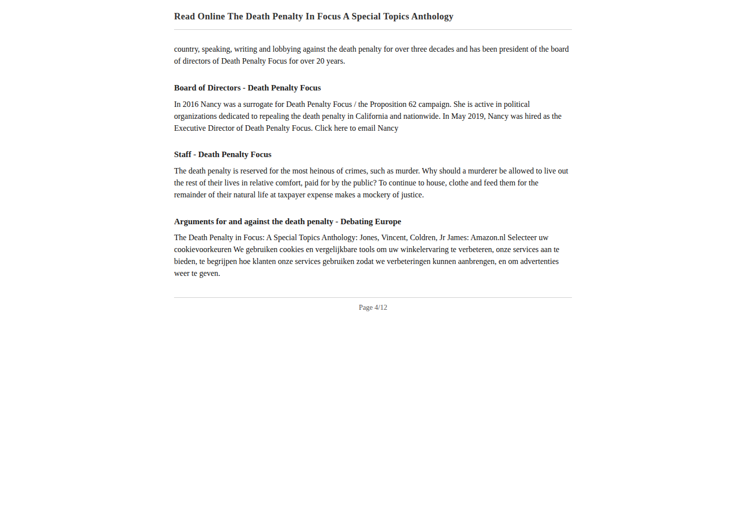Read Online The Death Penalty In Focus A Special Topics Anthology
country, speaking, writing and lobbying against the death penalty for over three decades and has been president of the board of directors of Death Penalty Focus for over 20 years.
Board of Directors - Death Penalty Focus
In 2016 Nancy was a surrogate for Death Penalty Focus / the Proposition 62 campaign. She is active in political organizations dedicated to repealing the death penalty in California and nationwide. In May 2019, Nancy was hired as the Executive Director of Death Penalty Focus. Click here to email Nancy
Staff - Death Penalty Focus
The death penalty is reserved for the most heinous of crimes, such as murder. Why should a murderer be allowed to live out the rest of their lives in relative comfort, paid for by the public? To continue to house, clothe and feed them for the remainder of their natural life at taxpayer expense makes a mockery of justice.
Arguments for and against the death penalty - Debating Europe
The Death Penalty in Focus: A Special Topics Anthology: Jones, Vincent, Coldren, Jr James: Amazon.nl Selecteer uw cookievoorkeuren We gebruiken cookies en vergelijkbare tools om uw winkelervaring te verbeteren, onze services aan te bieden, te begrijpen hoe klanten onze services gebruiken zodat we verbeteringen kunnen aanbrengen, en om advertenties weer te geven.
Page 4/12